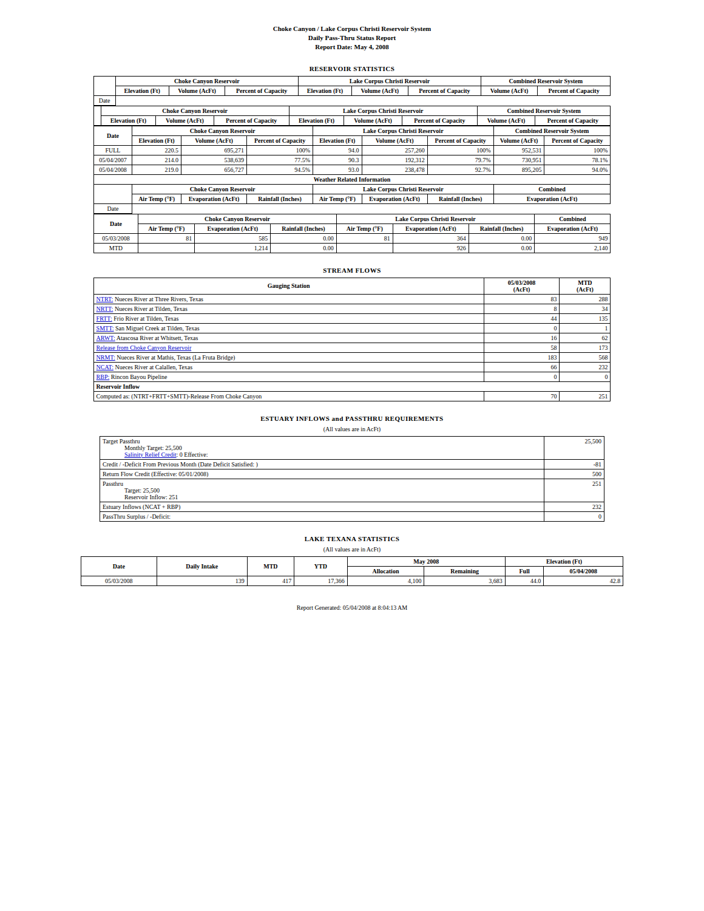Choke Canyon / Lake Corpus Christi Reservoir System
Daily Pass-Thru Status Report
Report Date: May 4, 2008
RESERVOIR STATISTICS
| | Choke Canyon Reservoir | Lake Corpus Christi Reservoir | Combined Reservoir System |
| --- | --- | --- | --- |
| Elevation (Ft) | Volume (AcFt) | Percent of Capacity | Elevation (Ft) | Volume (AcFt) | Percent of Capacity | Volume (AcFt) | Percent of Capacity |
| Date | |
| | Choke Canyon Reservoir | Lake Corpus Christi Reservoir | Combined Reservoir System |
| --- | --- | --- | --- |
| Elevation (Ft) | Volume (AcFt) | Percent of Capacity | Elevation (Ft) | Volume (AcFt) | Percent of Capacity | Volume (AcFt) | Percent of Capacity |
| Date | Choke Canyon Reservoir | Lake Corpus Christi Reservoir | Combined Reservoir System |
| --- | --- | --- | --- |
| Elevation (Ft) | Volume (AcFt) | Percent of Capacity | Elevation (Ft) | Volume (AcFt) | Percent of Capacity | Volume (AcFt) | Percent of Capacity |
| FULL | 220.5 | 695,271 | 100% | 94.0 | 257,260 | 100% | 952,531 | 100% |
| 05/04/2007 | 214.0 | 538,639 | 77.5% | 90.3 | 192,312 | 79.7% | 730,951 | 78.1% |
| 05/04/2008 | 219.0 | 656,727 | 94.5% | 93.0 | 238,478 | 92.7% | 895,205 | 94.0% |
| Weather Related Information |
| | Choke Canyon Reservoir | Lake Corpus Christi Reservoir | Combined |
| Air Temp (°F) | Evaporation (AcFt) | Rainfall (Inches) | Air Temp (°F) | Evaporation (AcFt) | Rainfall (Inches) | Evaporation (AcFt) |
| Date | |
| Date | Choke Canyon Reservoir | Lake Corpus Christi Reservoir | Combined |
| --- | --- | --- | --- |
| Air Temp (°F) | Evaporation (AcFt) | Rainfall (Inches) | Air Temp (°F) | Evaporation (AcFt) | Rainfall (Inches) | Evaporation (AcFt) |
| 05/03/2008 | 81 | 585 | 0.00 | 81 | 364 | 0.00 | 949 |
| MTD | | 1,214 | 0.00 | | 926 | 0.00 | 2,140 |
STREAM FLOWS
| Gauging Station | 05/03/2008 (AcFt) | MTD (AcFt) |
| --- | --- | --- |
| NTRT: Nueces River at Three Rivers, Texas | 83 | 288 |
| NRTT: Nueces River at Tilden, Texas | 8 | 34 |
| FRTT: Frio River at Tilden, Texas | 44 | 135 |
| SMTT: San Miguel Creek at Tilden, Texas | 0 | 1 |
| ARWT: Atascosa River at Whitsett, Texas | 16 | 62 |
| Release from Choke Canyon Reservoir | 58 | 173 |
| NRMT: Nueces River at Mathis, Texas (La Fruta Bridge) | 183 | 568 |
| NCAT: Nueces River at Calallen, Texas | 66 | 232 |
| RBP: Rincon Bayou Pipeline | 0 | 0 |
| Reservoir Inflow |
| Computed as: (NTRT+FRTT+SMTT)-Release From Choke Canyon | 70 | 251 |
ESTUARY INFLOWS and PASSTHRU REQUIREMENTS
(All values are in AcFt)
| Target Passthru Monthly Target: 25,500 Salinity Relief Credit : 0 Effective: | 25,500 |
| Credit / -Deficit From Previous Month (Date Deficit Satisfied: ) | -81 |
| Return Flow Credit (Effective: 05/01/2008) | 500 |
| Passthru Target: 25,500 Reservoir Inflow: 251 | 251 |
| Estuary Inflows (NCAT + RBP) | 232 |
| PassThru Surplus / -Deficit: | 0 |
LAKE TEXANA STATISTICS
(All values are in AcFt)
| Date | Daily Intake | MTD | YTD | May 2008 | Elevation (Ft) |
| --- | --- | --- | --- | --- | --- |
| Allocation | Remaining | Full | 05/04/2008 |
| 05/03/2008 | 139 | 417 | 17,366 | 4,100 | 3,683 | 44.0 | 42.8 |
Report Generated: 05/04/2008 at 8:04:13 AM